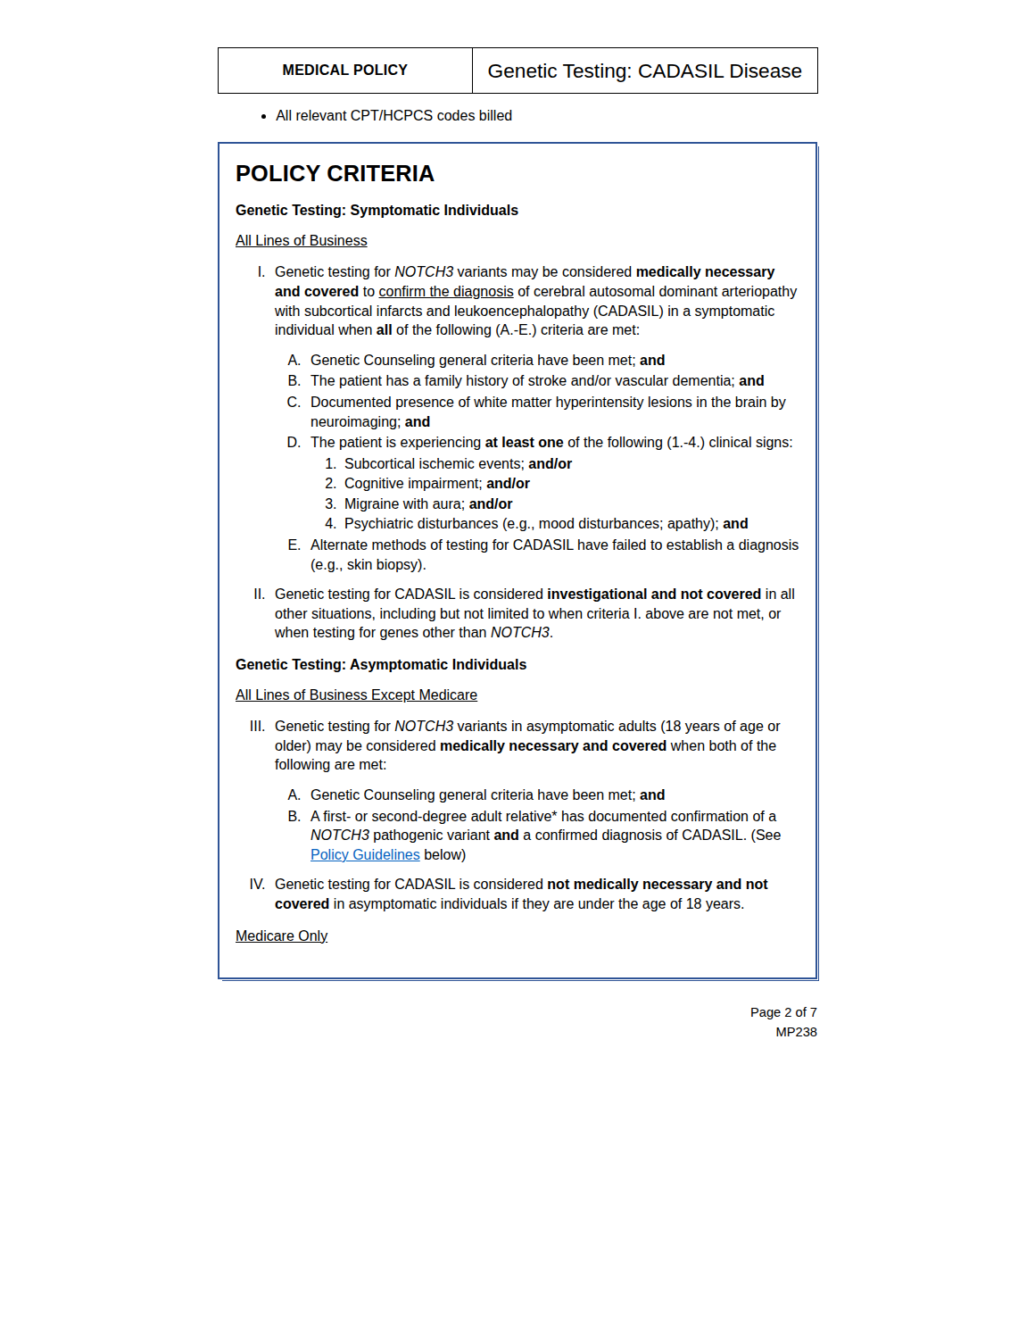MEDICAL POLICY
Genetic Testing: CADASIL Disease
All relevant CPT/HCPCS codes billed
POLICY CRITERIA
Genetic Testing: Symptomatic Individuals
All Lines of Business
Genetic testing for NOTCH3 variants may be considered medically necessary and covered to confirm the diagnosis of cerebral autosomal dominant arteriopathy with subcortical infarcts and leukoencephalopathy (CADASIL) in a symptomatic individual when all of the following (A.-E.) criteria are met:
Genetic Counseling general criteria have been met; and
The patient has a family history of stroke and/or vascular dementia; and
Documented presence of white matter hyperintensity lesions in the brain by neuroimaging; and
The patient is experiencing at least one of the following (1.-4.) clinical signs:
Subcortical ischemic events; and/or
Cognitive impairment; and/or
Migraine with aura; and/or
Psychiatric disturbances (e.g., mood disturbances; apathy); and
Alternate methods of testing for CADASIL have failed to establish a diagnosis (e.g., skin biopsy).
Genetic testing for CADASIL is considered investigational and not covered in all other situations, including but not limited to when criteria I. above are not met, or when testing for genes other than NOTCH3.
Genetic Testing: Asymptomatic Individuals
All Lines of Business Except Medicare
Genetic testing for NOTCH3 variants in asymptomatic adults (18 years of age or older) may be considered medically necessary and covered when both of the following are met:
Genetic Counseling general criteria have been met; and
A first- or second-degree adult relative* has documented confirmation of a NOTCH3 pathogenic variant and a confirmed diagnosis of CADASIL. (See Policy Guidelines below)
Genetic testing for CADASIL is considered not medically necessary and not covered in asymptomatic individuals if they are under the age of 18 years.
Medicare Only
Page 2 of 7
MP238